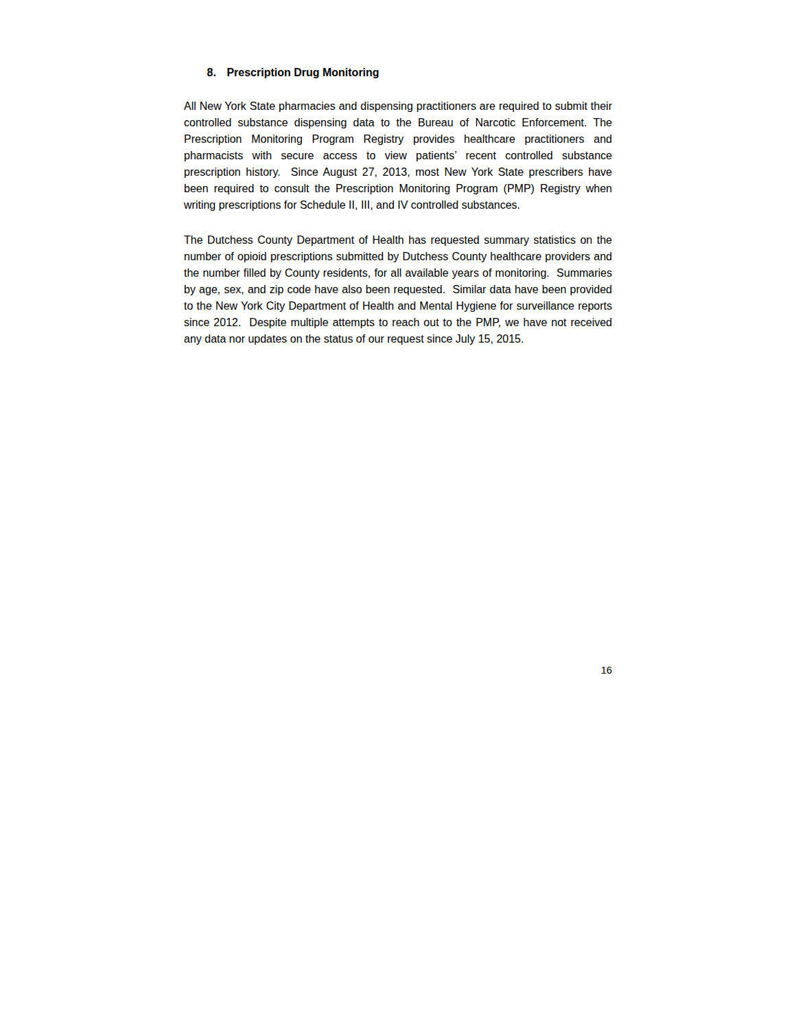8. Prescription Drug Monitoring
All New York State pharmacies and dispensing practitioners are required to submit their controlled substance dispensing data to the Bureau of Narcotic Enforcement. The Prescription Monitoring Program Registry provides healthcare practitioners and pharmacists with secure access to view patients’ recent controlled substance prescription history. Since August 27, 2013, most New York State prescribers have been required to consult the Prescription Monitoring Program (PMP) Registry when writing prescriptions for Schedule II, III, and IV controlled substances.
The Dutchess County Department of Health has requested summary statistics on the number of opioid prescriptions submitted by Dutchess County healthcare providers and the number filled by County residents, for all available years of monitoring. Summaries by age, sex, and zip code have also been requested. Similar data have been provided to the New York City Department of Health and Mental Hygiene for surveillance reports since 2012. Despite multiple attempts to reach out to the PMP, we have not received any data nor updates on the status of our request since July 15, 2015.
16